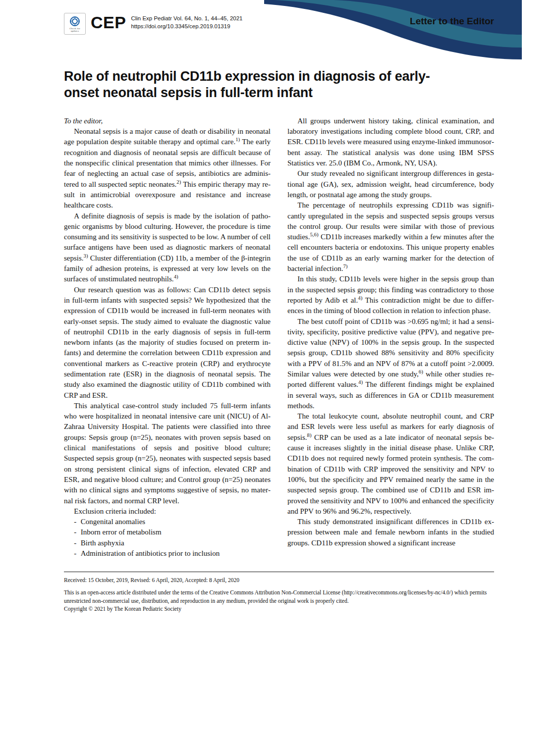Check for
updates
CEP
Clin Exp Pediatr Vol. 64, No. 1, 44–45, 2021
https://doi.org/10.3345/cep.2019.01319
Letter to the Editor
Role of neutrophil CD11b expression in diagnosis of early-
onset neonatal sepsis in full-term infant
To the editor,
Neonatal sepsis is a major cause of death or disability in neonatal age population despite suitable therapy and optimal care.1) The early recognition and diagnosis of neonatal sepsis are difficult because of the nonspecific clinical presentation that mimics other illnesses. For fear of neglecting an actual case of sepsis, antibiotics are administered to all suspected septic neonates.2) This empiric therapy may result in antimicrobial overexposure and resistance and increase healthcare costs.
A definite diagnosis of sepsis is made by the isolation of pathogenic organisms by blood culturing. However, the procedure is time consuming and its sensitivity is suspected to be low. A number of cell surface antigens have been used as diagnostic markers of neonatal sepsis.3) Cluster differentiation (CD) 11b, a member of the β-integrin family of adhesion proteins, is expressed at very low levels on the surfaces of unstimulated neutrophils.4)
Our research question was as follows: Can CD11b detect sepsis in full-term infants with suspected sepsis? We hypothesized that the expression of CD11b would be increased in full-term neonates with early-onset sepsis. The study aimed to evaluate the diagnostic value of neutrophil CD11b in the early diagnosis of sepsis in full-term newborn infants (as the majority of studies focused on preterm infants) and determine the correlation between CD11b expression and conventional markers as C-reactive protein (CRP) and erythrocyte sedimentation rate (ESR) in the diagnosis of neonatal sepsis. The study also examined the diagnostic utility of CD11b combined with CRP and ESR.
This analytical case-control study included 75 full-term infants who were hospitalized in neonatal intensive care unit (NICU) of Al-Zahraa University Hospital. The patients were classified into three groups: Sepsis group (n=25), neonates with proven sepsis based on clinical manifestations of sepsis and positive blood culture; Suspected sepsis group (n=25), neonates with suspected sepsis based on strong persistent clinical signs of infection, elevated CRP and ESR, and negative blood culture; and Control group (n=25) neonates with no clinical signs and symptoms suggestive of sepsis, no maternal risk factors, and normal CRP level.
Exclusion criteria included:
Congenital anomalies
Inborn error of metabolism
Birth asphyxia
Administration of antibiotics prior to inclusion
All groups underwent history taking, clinical examination, and laboratory investigations including complete blood count, CRP, and ESR. CD11b levels were measured using enzyme-linked immunosorbent assay. The statistical analysis was done using IBM SPSS Statistics ver. 25.0 (IBM Co., Armonk, NY, USA).
Our study revealed no significant intergroup differences in gestational age (GA), sex, admission weight, head circumference, body length, or postnatal age among the study groups.
The percentage of neutrophils expressing CD11b was significantly upregulated in the sepsis and suspected sepsis groups versus the control group. Our results were similar with those of previous studies.5,6) CD11b increases markedly within a few minutes after the cell encounters bacteria or endotoxins. This unique property enables the use of CD11b as an early warning marker for the detection of bacterial infection.7)
In this study, CD11b levels were higher in the sepsis group than in the suspected sepsis group; this finding was contradictory to those reported by Adib et al.4) This contradiction might be due to differences in the timing of blood collection in relation to infection phase.
The best cutoff point of CD11b was >0.695 ng/ml; it had a sensitivity, specificity, positive predictive value (PPV), and negative predictive value (NPV) of 100% in the sepsis group. In the suspected sepsis group, CD11b showed 88% sensitivity and 80% specificity with a PPV of 81.5% and an NPV of 87% at a cutoff point >2.0009. Similar values were detected by one study,6) while other studies reported different values.4) The different findings might be explained in several ways, such as differences in GA or CD11b measurement methods.
The total leukocyte count, absolute neutrophil count, and CRP and ESR levels were less useful as markers for early diagnosis of sepsis.8) CRP can be used as a late indicator of neonatal sepsis because it increases slightly in the initial disease phase. Unlike CRP, CD11b does not required newly formed protein synthesis. The combination of CD11b with CRP improved the sensitivity and NPV to 100%, but the specificity and PPV remained nearly the same in the suspected sepsis group. The combined use of CD11b and ESR improved the sensitivity and NPV to 100% and enhanced the specificity and PPV to 96% and 96.2%, respectively.
This study demonstrated insignificant differences in CD11b expression between male and female newborn infants in the studied groups. CD11b expression showed a significant increase
Received: 15 October, 2019, Revised: 6 April, 2020, Accepted: 8 April, 2020
This is an open-access article distributed under the terms of the Creative Commons Attribution Non-Commercial License (http://creativecommons.org/licenses/by-nc/4.0/) which permits unrestricted non-commercial use, distribution, and reproduction in any medium, provided the original work is properly cited.
Copyright © 2021 by The Korean Pediatric Society